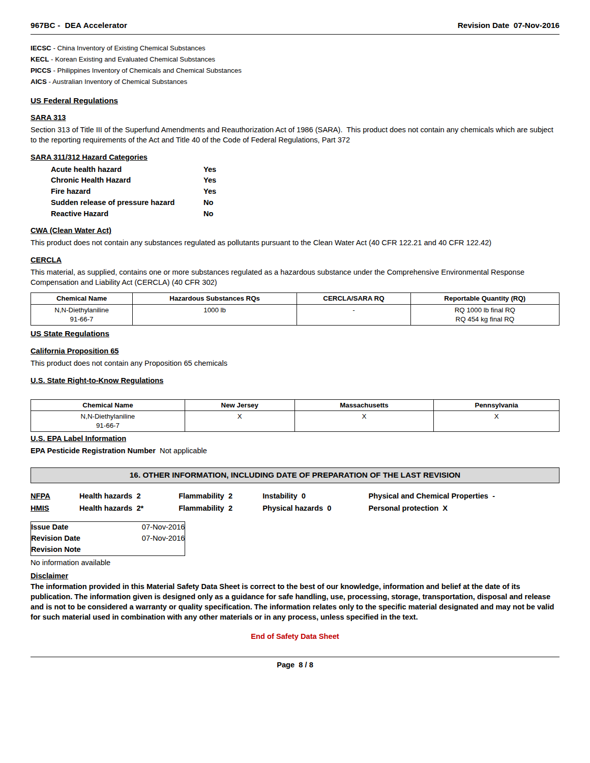967BC - DEA Accelerator
Revision Date 07-Nov-2016
IECSC - China Inventory of Existing Chemical Substances
KECL - Korean Existing and Evaluated Chemical Substances
PICCS - Philippines Inventory of Chemicals and Chemical Substances
AICS - Australian Inventory of Chemical Substances
US Federal Regulations
SARA 313
Section 313 of Title III of the Superfund Amendments and Reauthorization Act of 1986 (SARA). This product does not contain any chemicals which are subject to the reporting requirements of the Act and Title 40 of the Code of Federal Regulations, Part 372
SARA 311/312 Hazard Categories
Acute health hazard Yes
Chronic Health Hazard Yes
Fire hazard Yes
Sudden release of pressure hazard No
Reactive Hazard No
CWA (Clean Water Act)
This product does not contain any substances regulated as pollutants pursuant to the Clean Water Act (40 CFR 122.21 and 40 CFR 122.42)
CERCLA
This material, as supplied, contains one or more substances regulated as a hazardous substance under the Comprehensive Environmental Response Compensation and Liability Act (CERCLA) (40 CFR 302)
| Chemical Name | Hazardous Substances RQs | CERCLA/SARA RQ | Reportable Quantity (RQ) |
| --- | --- | --- | --- |
| N,N-Diethylaniline 91-66-7 | 1000 lb | - | RQ 1000 lb final RQ RQ 454 kg final RQ |
US State Regulations
California Proposition 65
This product does not contain any Proposition 65 chemicals
U.S. State Right-to-Know Regulations
| Chemical Name | New Jersey | Massachusetts | Pennsylvania |
| --- | --- | --- | --- |
| N,N-Diethylaniline 91-66-7 | X | X | X |
U.S. EPA Label Information
EPA Pesticide Registration Number Not applicable
16. OTHER INFORMATION, INCLUDING DATE OF PREPARATION OF THE LAST REVISION
| NFPA | Health hazards 2 | Flammability 2 | Instability 0 | Physical and Chemical Properties - |
| HMIS | Health hazards 2* | Flammability 2 | Physical hazards 0 | Personal protection X |
| Issue Date | 07-Nov-2016 |
| Revision Date | 07-Nov-2016 |
| Revision Note | |
No information available
Disclaimer
The information provided in this Material Safety Data Sheet is correct to the best of our knowledge, information and belief at the date of its publication. The information given is designed only as a guidance for safe handling, use, processing, storage, transportation, disposal and release and is not to be considered a warranty or quality specification. The information relates only to the specific material designated and may not be valid for such material used in combination with any other materials or in any process, unless specified in the text.
End of Safety Data Sheet
Page 8 / 8